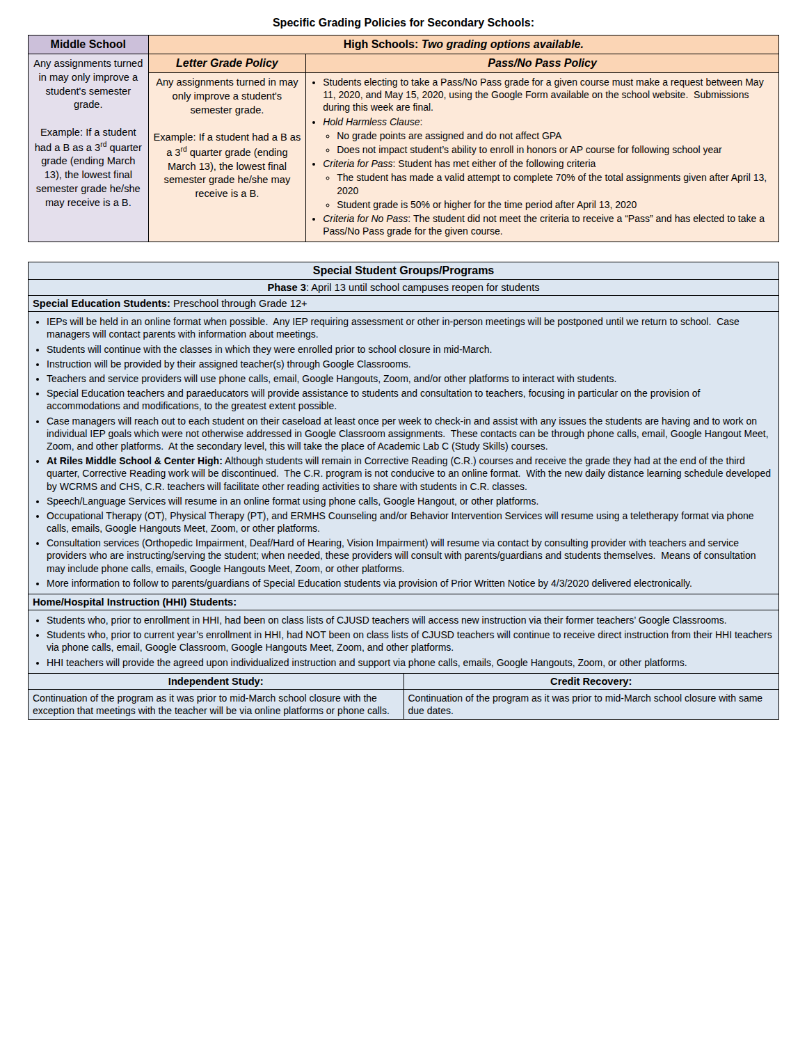Specific Grading Policies for Secondary Schools:
| Middle School | High Schools: Two grading options available. |
| --- | --- |
| Any assignments turned in may only improve a student's semester grade. Example: If a student had a B as a 3 rd quarter grade (ending March 13), the lowest final semester grade he/she may receive is a B. | Letter Grade Policy | Pass/No Pass Policy |
| Any assignments turned in may only improve a student's semester grade. Example: If a student had a B as a 3 rd quarter grade (ending March 13), the lowest final semester grade he/she may receive is a B. | Students electing to take a Pass/No Pass grade for a given course must make a request between May 11, 2020, and May 15, 2020, using the Google Form available on the school website. Submissions during this week are final. Hold Harmless Clause : No grade points are assigned and do not affect GPA Does not impact student’s ability to enroll in honors or AP course for following school year Criteria for Pass : Student has met either of the following criteria The student has made a valid attempt to complete 70% of the total assignments given after April 13, 2020 Student grade is 50% or higher for the time period after April 13, 2020 Criteria for No Pass : The student did not meet the criteria to receive a “Pass” and has elected to take a Pass/No Pass grade for the given course. |
| Special Student Groups/Programs |
| Phase 3 : April 13 until school campuses reopen for students |
| Special Education Students: Preschool through Grade 12+ |
| IEPs will be held in an online format when possible. Any IEP requiring assessment or other in-person meetings will be postponed until we return to school. Case managers will contact parents with information about meetings. Students will continue with the classes in which they were enrolled prior to school closure in mid-March. Instruction will be provided by their assigned teacher(s) through Google Classrooms. Teachers and service providers will use phone calls, email, Google Hangouts, Zoom, and/or other platforms to interact with students. Special Education teachers and paraeducators will provide assistance to students and consultation to teachers, focusing in particular on the provision of accommodations and modifications, to the greatest extent possible. Case managers will reach out to each student on their caseload at least once per week to check-in and assist with any issues the students are having and to work on individual IEP goals which were not otherwise addressed in Google Classroom assignments. These contacts can be through phone calls, email, Google Hangout Meet, Zoom, and other platforms. At the secondary level, this will take the place of Academic Lab C (Study Skills) courses. At Riles Middle School & Center High: Although students will remain in Corrective Reading (C.R.) courses and receive the grade they had at the end of the third quarter, Corrective Reading work will be discontinued. The C.R. program is not conducive to an online format. With the new daily distance learning schedule developed by WCRMS and CHS, C.R. teachers will facilitate other reading activities to share with students in C.R. classes. Speech/Language Services will resume in an online format using phone calls, Google Hangout, or other platforms. Occupational Therapy (OT), Physical Therapy (PT), and ERMHS Counseling and/or Behavior Intervention Services will resume using a teletherapy format via phone calls, emails, Google Hangouts Meet, Zoom, or other platforms. Consultation services (Orthopedic Impairment, Deaf/Hard of Hearing, Vision Impairment) will resume via contact by consulting provider with teachers and service providers who are instructing/serving the student; when needed, these providers will consult with parents/guardians and students themselves. Means of consultation may include phone calls, emails, Google Hangouts Meet, Zoom, or other platforms. More information to follow to parents/guardians of Special Education students via provision of Prior Written Notice by 4/3/2020 delivered electronically. |
| Home/Hospital Instruction (HHI) Students: |
| Students who, prior to enrollment in HHI, had been on class lists of CJUSD teachers will access new instruction via their former teachers’ Google Classrooms. Students who, prior to current year’s enrollment in HHI, had NOT been on class lists of CJUSD teachers will continue to receive direct instruction from their HHI teachers via phone calls, email, Google Classroom, Google Hangouts Meet, Zoom, and other platforms. HHI teachers will provide the agreed upon individualized instruction and support via phone calls, emails, Google Hangouts, Zoom, or other platforms. |
| Independent Study: | Credit Recovery: |
| Continuation of the program as it was prior to mid-March school closure with the exception that meetings with the teacher will be via online platforms or phone calls. | Continuation of the program as it was prior to mid-March school closure with same due dates. |